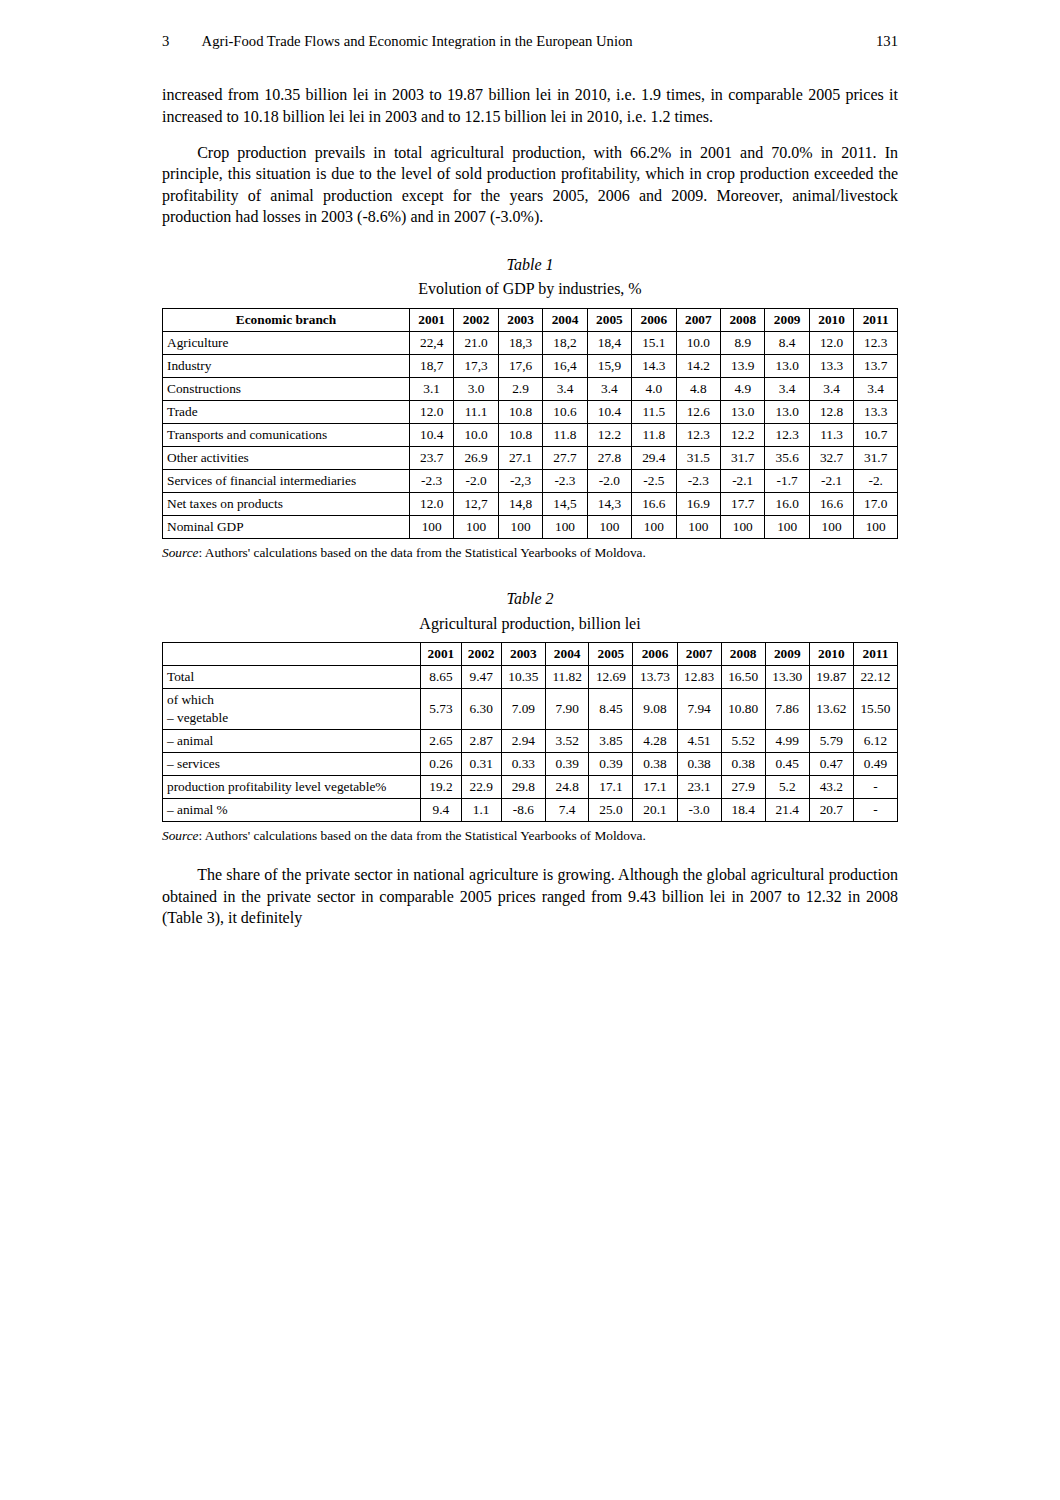3 Agri-Food Trade Flows and Economic Integration in the European Union 131
increased from 10.35 billion lei in 2003 to 19.87 billion lei in 2010, i.e. 1.9 times, in comparable 2005 prices it increased to 10.18 billion lei lei in 2003 and to 12.15 billion lei in 2010, i.e. 1.2 times.
Crop production prevails in total agricultural production, with 66.2% in 2001 and 70.0% in 2011. In principle, this situation is due to the level of sold production profitability, which in crop production exceeded the profitability of animal production except for the years 2005, 2006 and 2009. Moreover, animal/livestock production had losses in 2003 (-8.6%) and in 2007 (-3.0%).
Table 1
Evolution of GDP by industries, %
| Economic branch | 2001 | 2002 | 2003 | 2004 | 2005 | 2006 | 2007 | 2008 | 2009 | 2010 | 2011 |
| --- | --- | --- | --- | --- | --- | --- | --- | --- | --- | --- | --- |
| Agriculture | 22,4 | 21.0 | 18,3 | 18,2 | 18,4 | 15.1 | 10.0 | 8.9 | 8.4 | 12.0 | 12.3 |
| Industry | 18,7 | 17,3 | 17,6 | 16,4 | 15,9 | 14.3 | 14.2 | 13.9 | 13.0 | 13.3 | 13.7 |
| Constructions | 3.1 | 3.0 | 2.9 | 3.4 | 3.4 | 4.0 | 4.8 | 4.9 | 3.4 | 3.4 | 3.4 |
| Trade | 12.0 | 11.1 | 10.8 | 10.6 | 10.4 | 11.5 | 12.6 | 13.0 | 13.0 | 12.8 | 13.3 |
| Transports and comunications | 10.4 | 10.0 | 10.8 | 11.8 | 12.2 | 11.8 | 12.3 | 12.2 | 12.3 | 11.3 | 10.7 |
| Other activities | 23.7 | 26.9 | 27.1 | 27.7 | 27.8 | 29.4 | 31.5 | 31.7 | 35.6 | 32.7 | 31.7 |
| Services of financial intermediaries | -2.3 | -2.0 | -2,3 | -2.3 | -2.0 | -2.5 | -2.3 | -2.1 | -1.7 | -2.1 | -2. |
| Net taxes on products | 12.0 | 12,7 | 14,8 | 14,5 | 14,3 | 16.6 | 16.9 | 17.7 | 16.0 | 16.6 | 17.0 |
| Nominal GDP | 100 | 100 | 100 | 100 | 100 | 100 | 100 | 100 | 100 | 100 | 100 |
Source: Authors' calculations based on the data from the Statistical Yearbooks of Moldova.
Table 2
Agricultural production, billion lei
| | 2001 | 2002 | 2003 | 2004 | 2005 | 2006 | 2007 | 2008 | 2009 | 2010 | 2011 |
| --- | --- | --- | --- | --- | --- | --- | --- | --- | --- | --- | --- |
| Total | 8.65 | 9.47 | 10.35 | 11.82 | 12.69 | 13.73 | 12.83 | 16.50 | 13.30 | 19.87 | 22.12 |
| of which – vegetable | 5.73 | 6.30 | 7.09 | 7.90 | 8.45 | 9.08 | 7.94 | 10.80 | 7.86 | 13.62 | 15.50 |
| – animal | 2.65 | 2.87 | 2.94 | 3.52 | 3.85 | 4.28 | 4.51 | 5.52 | 4.99 | 5.79 | 6.12 |
| – services | 0.26 | 0.31 | 0.33 | 0.39 | 0.39 | 0.38 | 0.38 | 0.38 | 0.45 | 0.47 | 0.49 |
| production profitability level vegetable% | 19.2 | 22.9 | 29.8 | 24.8 | 17.1 | 17.1 | 23.1 | 27.9 | 5.2 | 43.2 | - |
| – animal % | 9.4 | 1.1 | -8.6 | 7.4 | 25.0 | 20.1 | -3.0 | 18.4 | 21.4 | 20.7 | - |
Source: Authors' calculations based on the data from the Statistical Yearbooks of Moldova.
The share of the private sector in national agriculture is growing. Although the global agricultural production obtained in the private sector in comparable 2005 prices ranged from 9.43 billion lei in 2007 to 12.32 in 2008 (Table 3), it definitely